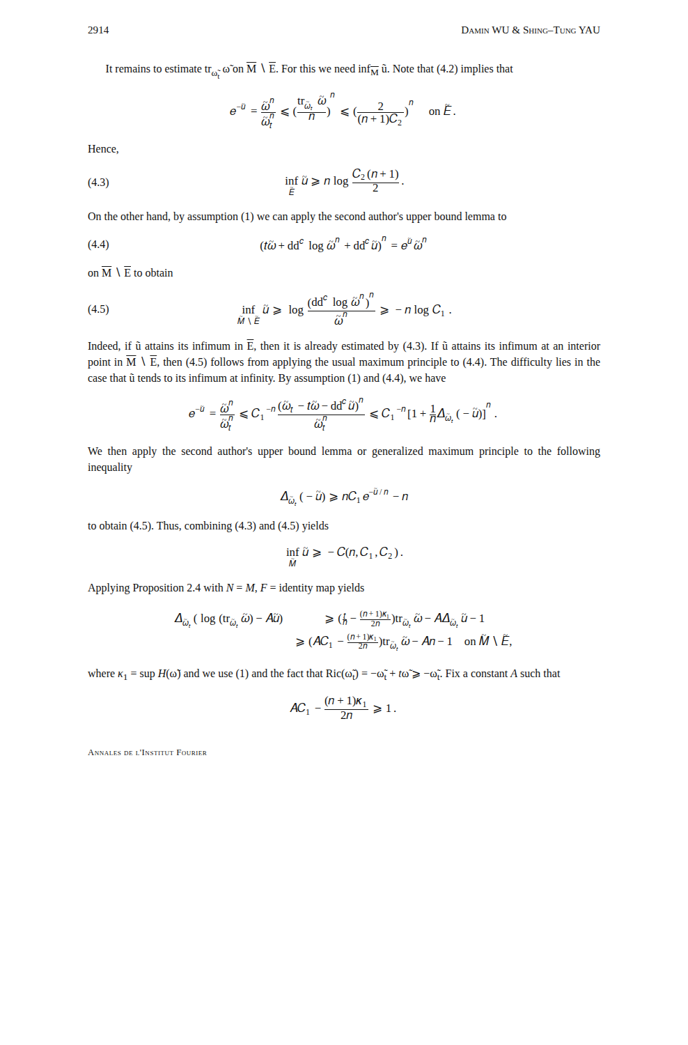2914 Damin WU & Shing–Tung YAU
It remains to estimate trω̃t ω̃ on M ∖ E. For this we need infM ũ. Note that (4.2) implies that
e−u~ = ω~n ω~tn ⩽ ( trω~tω~ n ) n ⩽ ( 2 (n+1)C2 ) n on E~.
Hence,
(4.3)
infE~ u~ ⩾ nlog C2(n+1) 2 .
On the other hand, by assumption (1) we can apply the second author's upper bound lemma to
(4.4)
(tω~ +ddclogω~n +ddcu~ ) n = eu~ ω~n
on M ∖ E to obtain
(4.5)
infM~∖E~ u~ ⩾ log (ddclogω~n)n ω~n ⩾ −nlogC1 .
Indeed, if ũ attains its infimum in E, then it is already estimated by (4.3). If ũ attains its infimum at an interior point in M ∖ E, then (4.5) follows from applying the usual maximum principle to (4.4). The difficulty lies in the case that ũ tends to its infimum at infinity. By assumption (1) and (4.4), we have
e−u~ = ω~n ω~tn ⩽ C1−n (ω~t−tω~−ddcu~)n ω~tn ⩽ C1−n [ 1+ 1n Δω~t (−u~) ] n .
We then apply the second author's upper bound lemma or generalized maximum principle to the following inequality
Δω~t (−u~) ⩾ nC1 e−u~/n −n
to obtain (4.5). Thus, combining (4.3) and (4.5) yields
infM~ u~ ⩾ −C(n,C1,C2) .
Applying Proposition 2.4 with N = M, F = identity map yields
Δω~t ( log(trω~tω~) −Au~ ) ⩾ ( tn − (n+1)κ1 2n ) trω~tω~ −A Δω~t u~ −1 ⩾ ( AC1 − (n+1)κ1 2n ) trω~tω~ −An−1 on M~∖E~,
where κ1 = sup H(ω̃) and we use (1) and the fact that Ric(ω̃t) = −ω̃t + tω̃ ⩾ −ω̃t. Fix a constant A such that
AC1 − (n+1)κ1 2n ⩾ 1 .
Annales de l'Institut Fourier